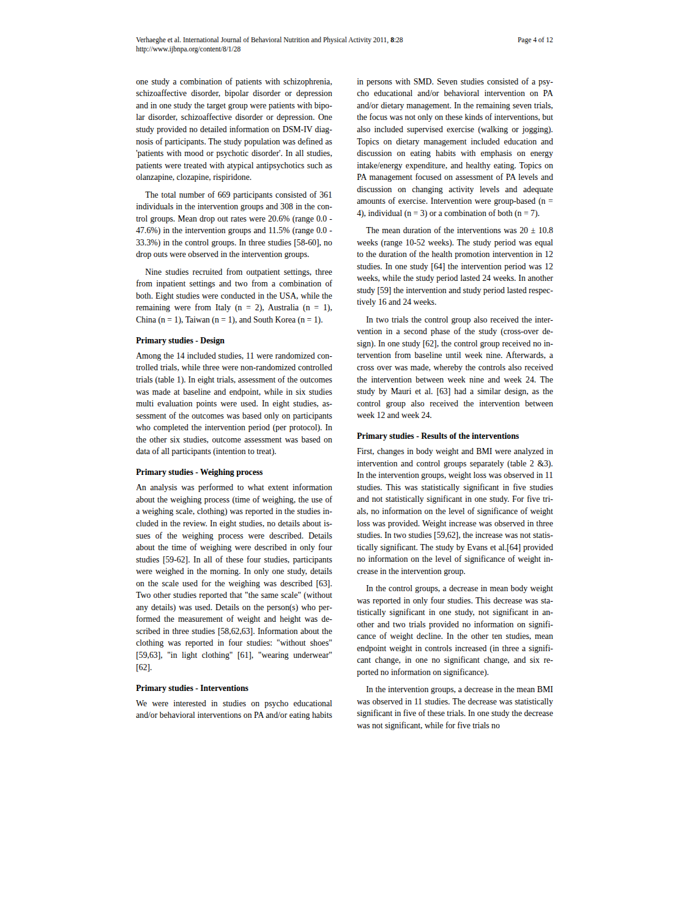Verhaeghe et al. International Journal of Behavioral Nutrition and Physical Activity 2011, 8:28 http://www.ijbnpa.org/content/8/1/28
Page 4 of 12
one study a combination of patients with schizophrenia, schizoaffective disorder, bipolar disorder or depression and in one study the target group were patients with bipolar disorder, schizoaffective disorder or depression. One study provided no detailed information on DSM-IV diagnosis of participants. The study population was defined as 'patients with mood or psychotic disorder'. In all studies, patients were treated with atypical antipsychotics such as olanzapine, clozapine, rispiridone.
The total number of 669 participants consisted of 361 individuals in the intervention groups and 308 in the control groups. Mean drop out rates were 20.6% (range 0.0 - 47.6%) in the intervention groups and 11.5% (range 0.0 - 33.3%) in the control groups. In three studies [58-60], no drop outs were observed in the intervention groups.
Nine studies recruited from outpatient settings, three from inpatient settings and two from a combination of both. Eight studies were conducted in the USA, while the remaining were from Italy (n = 2), Australia (n = 1), China (n = 1), Taiwan (n = 1), and South Korea (n = 1).
Primary studies - Design
Among the 14 included studies, 11 were randomized controlled trials, while three were non-randomized controlled trials (table 1). In eight trials, assessment of the outcomes was made at baseline and endpoint, while in six studies multi evaluation points were used. In eight studies, assessment of the outcomes was based only on participants who completed the intervention period (per protocol). In the other six studies, outcome assessment was based on data of all participants (intention to treat).
Primary studies - Weighing process
An analysis was performed to what extent information about the weighing process (time of weighing, the use of a weighing scale, clothing) was reported in the studies included in the review. In eight studies, no details about issues of the weighing process were described. Details about the time of weighing were described in only four studies [59-62]. In all of these four studies, participants were weighed in the morning. In only one study, details on the scale used for the weighing was described [63]. Two other studies reported that "the same scale" (without any details) was used. Details on the person(s) who performed the measurement of weight and height was described in three studies [58,62,63]. Information about the clothing was reported in four studies: "without shoes" [59,63], "in light clothing" [61], "wearing underwear" [62].
Primary studies - Interventions
We were interested in studies on psycho educational and/or behavioral interventions on PA and/or eating habits in persons with SMD. Seven studies consisted of a psycho educational and/or behavioral intervention on PA and/or dietary management. In the remaining seven trials, the focus was not only on these kinds of interventions, but also included supervised exercise (walking or jogging). Topics on dietary management included education and discussion on eating habits with emphasis on energy intake/energy expenditure, and healthy eating. Topics on PA management focused on assessment of PA levels and discussion on changing activity levels and adequate amounts of exercise. Intervention were group-based (n = 4), individual (n = 3) or a combination of both (n = 7).
The mean duration of the interventions was 20 ± 10.8 weeks (range 10-52 weeks). The study period was equal to the duration of the health promotion intervention in 12 studies. In one study [64] the intervention period was 12 weeks, while the study period lasted 24 weeks. In another study [59] the intervention and study period lasted respectively 16 and 24 weeks.
In two trials the control group also received the intervention in a second phase of the study (cross-over design). In one study [62], the control group received no intervention from baseline until week nine. Afterwards, a cross over was made, whereby the controls also received the intervention between week nine and week 24. The study by Mauri et al. [63] had a similar design, as the control group also received the intervention between week 12 and week 24.
Primary studies - Results of the interventions
First, changes in body weight and BMI were analyzed in intervention and control groups separately (table 2 &3). In the intervention groups, weight loss was observed in 11 studies. This was statistically significant in five studies and not statistically significant in one study. For five trials, no information on the level of significance of weight loss was provided. Weight increase was observed in three studies. In two studies [59,62], the increase was not statistically significant. The study by Evans et al.[64] provided no information on the level of significance of weight increase in the intervention group.
In the control groups, a decrease in mean body weight was reported in only four studies. This decrease was statistically significant in one study, not significant in another and two trials provided no information on significance of weight decline. In the other ten studies, mean endpoint weight in controls increased (in three a significant change, in one no significant change, and six reported no information on significance).
In the intervention groups, a decrease in the mean BMI was observed in 11 studies. The decrease was statistically significant in five of these trials. In one study the decrease was not significant, while for five trials no